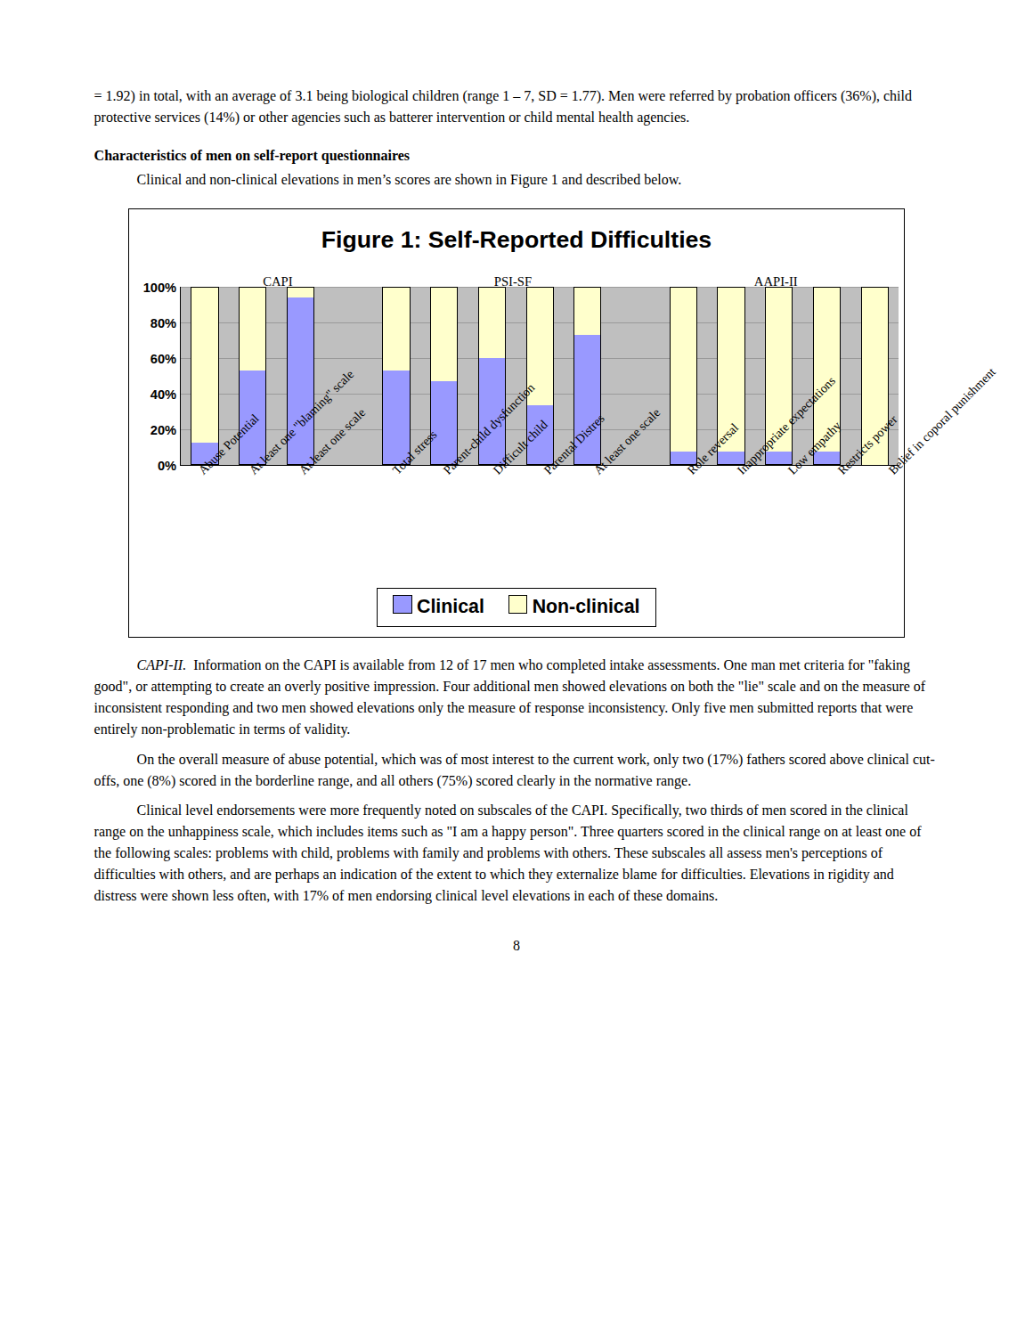= 1.92) in total, with an average of 3.1 being biological children (range 1 – 7, SD = 1.77). Men were referred by probation officers (36%), child protective services (14%) or other agencies such as batterer intervention or child mental health agencies.
Characteristics of men on self-report questionnaires
Clinical and non-clinical elevations in men’s scores are shown in Figure 1 and described below.
Figure 1: Self-Reported Difficulties
CAPI PSI-SF AAPI-II
| 100% 80% 60% 40% 20% 0% | |
Abuse Potential At least one "blaming" scale At least one scale Total stress Parent-child dysfunction Difficult child Parental Distres At least one scale Role reversal Inappropriate expectations Low empathy Restricts power Belief in coporal punishment
Clinical Non-clinical
CAPI-II. Information on the CAPI is available from 12 of 17 men who completed intake assessments. One man met criteria for "faking good", or attempting to create an overly positive impression. Four additional men showed elevations on both the "lie" scale and on the measure of inconsistent responding and two men showed elevations only the measure of response inconsistency. Only five men submitted reports that were entirely non-problematic in terms of validity.
On the overall measure of abuse potential, which was of most interest to the current work, only two (17%) fathers scored above clinical cut-offs, one (8%) scored in the borderline range, and all others (75%) scored clearly in the normative range.
Clinical level endorsements were more frequently noted on subscales of the CAPI. Specifically, two thirds of men scored in the clinical range on the unhappiness scale, which includes items such as "I am a happy person". Three quarters scored in the clinical range on at least one of the following scales: problems with child, problems with family and problems with others. These subscales all assess men's perceptions of difficulties with others, and are perhaps an indication of the extent to which they externalize blame for difficulties. Elevations in rigidity and distress were shown less often, with 17% of men endorsing clinical level elevations in each of these domains.
8